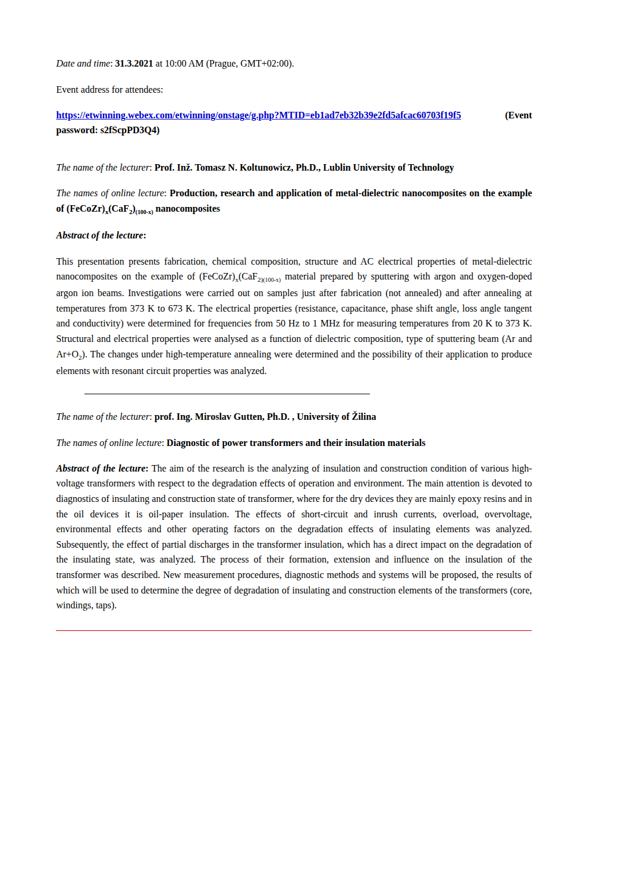Date and time: 31.3.2021 at 10:00 AM (Prague, GMT+02:00).
Event address for attendees:
https://etwinning.webex.com/etwinning/onstage/g.php?MTID=eb1ad7eb32b39e2fd5afcac60703f19f5 (Event password: s2fScpPD3Q4)
The name of the lecturer: Prof. Inž. Tomasz N. Koltunowicz, Ph.D., Lublin University of Technology
The names of online lecture: Production, research and application of metal-dielectric nanocomposites on the example of (FeCoZr)x(CaF2)(100-x) nanocomposites
Abstract of the lecture:
This presentation presents fabrication, chemical composition, structure and AC electrical properties of metal-dielectric nanocomposites on the example of (FeCoZr)x(CaF2)(100-x) material prepared by sputtering with argon and oxygen-doped argon ion beams. Investigations were carried out on samples just after fabrication (not annealed) and after annealing at temperatures from 373 K to 673 K. The electrical properties (resistance, capacitance, phase shift angle, loss angle tangent and conductivity) were determined for frequencies from 50 Hz to 1 MHz for measuring temperatures from 20 K to 373 K. Structural and electrical properties were analysed as a function of dielectric composition, type of sputtering beam (Ar and Ar+O2). The changes under high-temperature annealing were determined and the possibility of their application to produce elements with resonant circuit properties was analyzed.
The name of the lecturer: prof. Ing. Miroslav Gutten, Ph.D. , University of Žilina
The names of online lecture: Diagnostic of power transformers and their insulation materials
Abstract of the lecture: The aim of the research is the analyzing of insulation and construction condition of various high-voltage transformers with respect to the degradation effects of operation and environment. The main attention is devoted to diagnostics of insulating and construction state of transformer, where for the dry devices they are mainly epoxy resins and in the oil devices it is oil-paper insulation. The effects of short-circuit and inrush currents, overload, overvoltage, environmental effects and other operating factors on the degradation effects of insulating elements was analyzed. Subsequently, the effect of partial discharges in the transformer insulation, which has a direct impact on the degradation of the insulating state, was analyzed. The process of their formation, extension and influence on the insulation of the transformer was described. New measurement procedures, diagnostic methods and systems will be proposed, the results of which will be used to determine the degree of degradation of insulating and construction elements of the transformers (core, windings, taps).